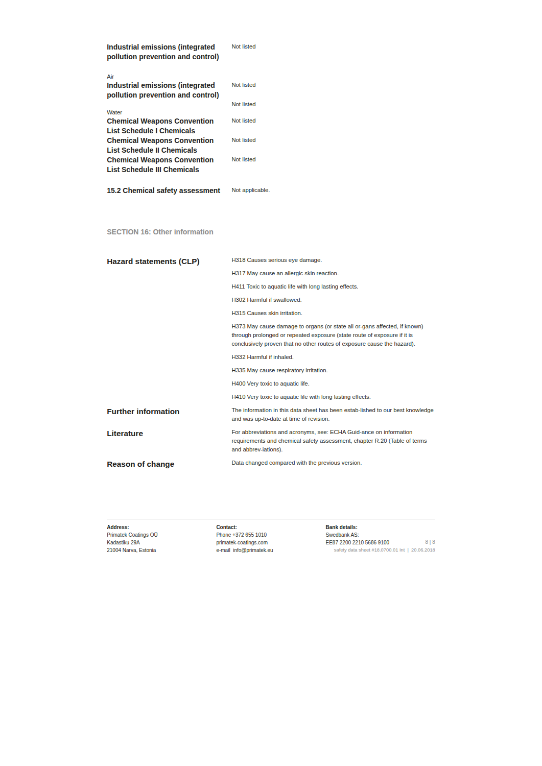Industrial emissions (integrated pollution prevention and control)
Not listed
Air
Industrial emissions (integrated pollution prevention and control)
Not listed
Not listed
Water
Chemical Weapons Convention List Schedule I Chemicals
Not listed
Chemical Weapons Convention List Schedule II Chemicals
Not listed
Chemical Weapons Convention List Schedule III Chemicals
Not listed
15.2 Chemical safety assessment
Not applicable.
SECTION 16: Other information
Hazard statements (CLP)
H318 Causes serious eye damage.
H317 May cause an allergic skin reaction.
H411 Toxic to aquatic life with long lasting effects.
H302 Harmful if swallowed.
H315 Causes skin irritation.
H373 May cause damage to organs (or state all or-gans affected, if known) through prolonged or repeated exposure (state route of exposure if it is conclusively proven that no other routes of exposure cause the hazard).
H332 Harmful if inhaled.
H335 May cause respiratory irritation.
H400 Very toxic to aquatic life.
H410 Very toxic to aquatic life with long lasting effects.
Further information
The information in this data sheet has been estab-lished to our best knowledge and was up-to-date at time of revision.
Literature
For abbreviations and acronyms, see: ECHA Guid-ance on information requirements and chemical safety assessment, chapter R.20 (Table of terms and abbrev-iations).
Reason of change
Data changed compared with the previous version.
Address:
Primatek Coatings OÜ
Kadastiku 29A
21004 Narva, Estonia
Contact:
Phone +372 655 1010
primatek-coatings.com
e-mail info@primatek.eu
Bank details:
Swedbank AS:
EE87 2200 2210 5686 9100
8 | 8
safety data sheet #18.0700.01 Int | 20.06.2018